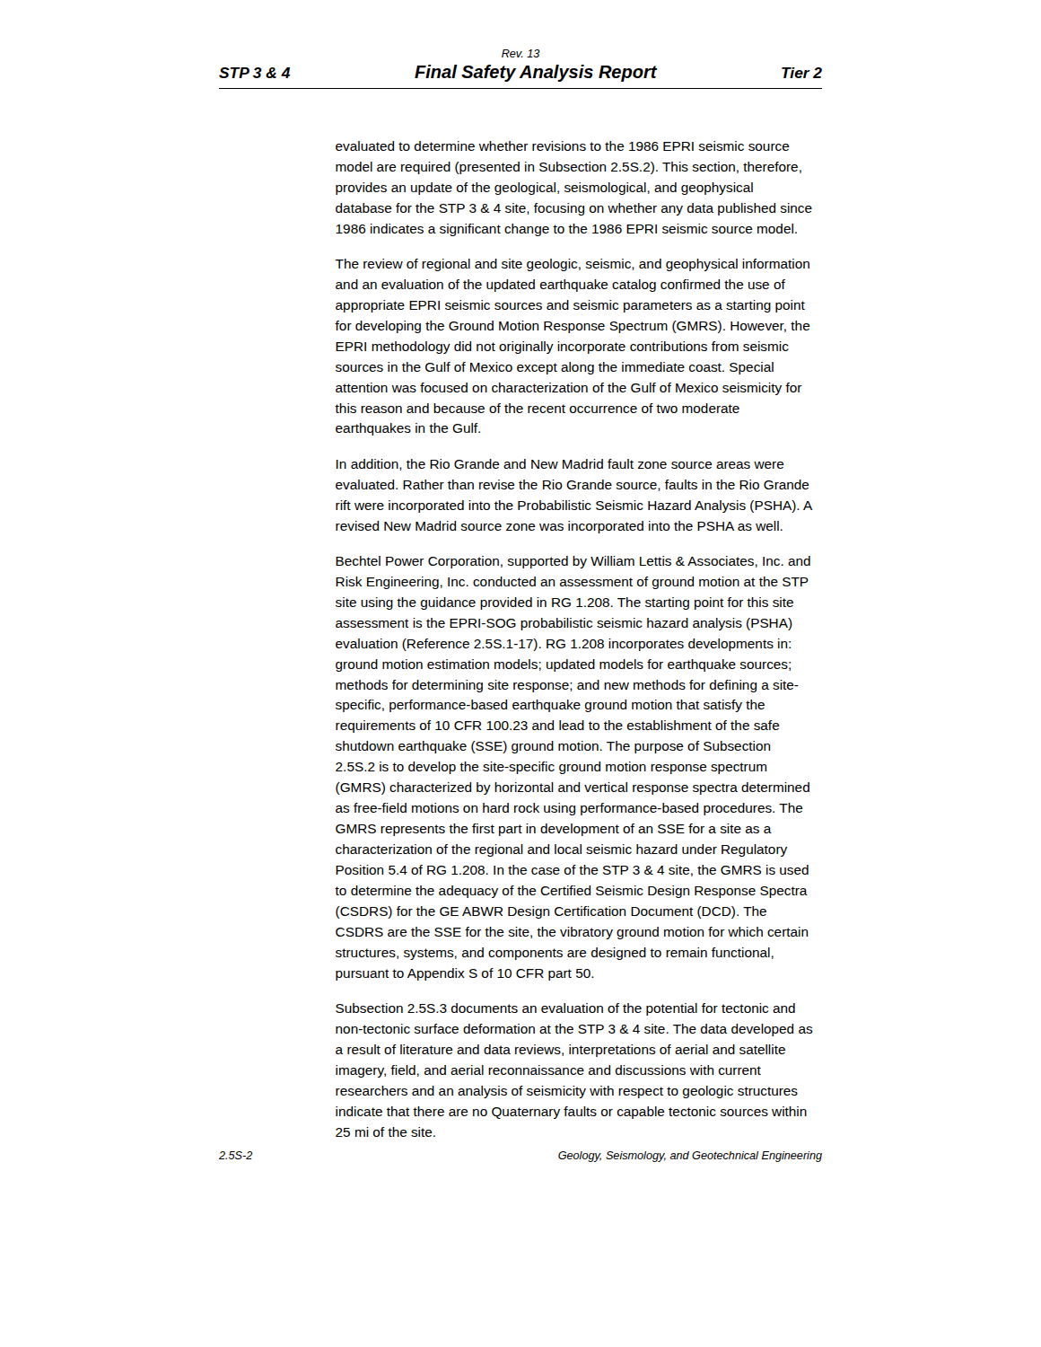Rev. 13
STP 3 & 4
Final Safety Analysis Report
Tier 2
evaluated to determine whether revisions to the 1986 EPRI seismic source model are required (presented in Subsection 2.5S.2). This section, therefore, provides an update of the geological, seismological, and geophysical database for the STP 3 & 4 site, focusing on whether any data published since 1986 indicates a significant change to the 1986 EPRI seismic source model.
The review of regional and site geologic, seismic, and geophysical information and an evaluation of the updated earthquake catalog confirmed the use of appropriate EPRI seismic sources and seismic parameters as a starting point for developing the Ground Motion Response Spectrum (GMRS). However, the EPRI methodology did not originally incorporate contributions from seismic sources in the Gulf of Mexico except along the immediate coast. Special attention was focused on characterization of the Gulf of Mexico seismicity for this reason and because of the recent occurrence of two moderate earthquakes in the Gulf.
In addition, the Rio Grande and New Madrid fault zone source areas were evaluated. Rather than revise the Rio Grande source, faults in the Rio Grande rift were incorporated into the Probabilistic Seismic Hazard Analysis (PSHA). A revised New Madrid source zone was incorporated into the PSHA as well.
Bechtel Power Corporation, supported by William Lettis & Associates, Inc. and Risk Engineering, Inc. conducted an assessment of ground motion at the STP site using the guidance provided in RG 1.208. The starting point for this site assessment is the EPRI-SOG probabilistic seismic hazard analysis (PSHA) evaluation (Reference 2.5S.1-17). RG 1.208 incorporates developments in: ground motion estimation models; updated models for earthquake sources; methods for determining site response; and new methods for defining a site-specific, performance-based earthquake ground motion that satisfy the requirements of 10 CFR 100.23 and lead to the establishment of the safe shutdown earthquake (SSE) ground motion. The purpose of Subsection 2.5S.2 is to develop the site-specific ground motion response spectrum (GMRS) characterized by horizontal and vertical response spectra determined as free-field motions on hard rock using performance-based procedures. The GMRS represents the first part in development of an SSE for a site as a characterization of the regional and local seismic hazard under Regulatory Position 5.4 of RG 1.208. In the case of the STP 3 & 4 site, the GMRS is used to determine the adequacy of the Certified Seismic Design Response Spectra (CSDRS) for the GE ABWR Design Certification Document (DCD). The CSDRS are the SSE for the site, the vibratory ground motion for which certain structures, systems, and components are designed to remain functional, pursuant to Appendix S of 10 CFR part 50.
Subsection 2.5S.3 documents an evaluation of the potential for tectonic and non-tectonic surface deformation at the STP 3 & 4 site. The data developed as a result of literature and data reviews, interpretations of aerial and satellite imagery, field, and aerial reconnaissance and discussions with current researchers and an analysis of seismicity with respect to geologic structures indicate that there are no Quaternary faults or capable tectonic sources within 25 mi of the site.
2.5S-2
Geology, Seismology, and Geotechnical Engineering